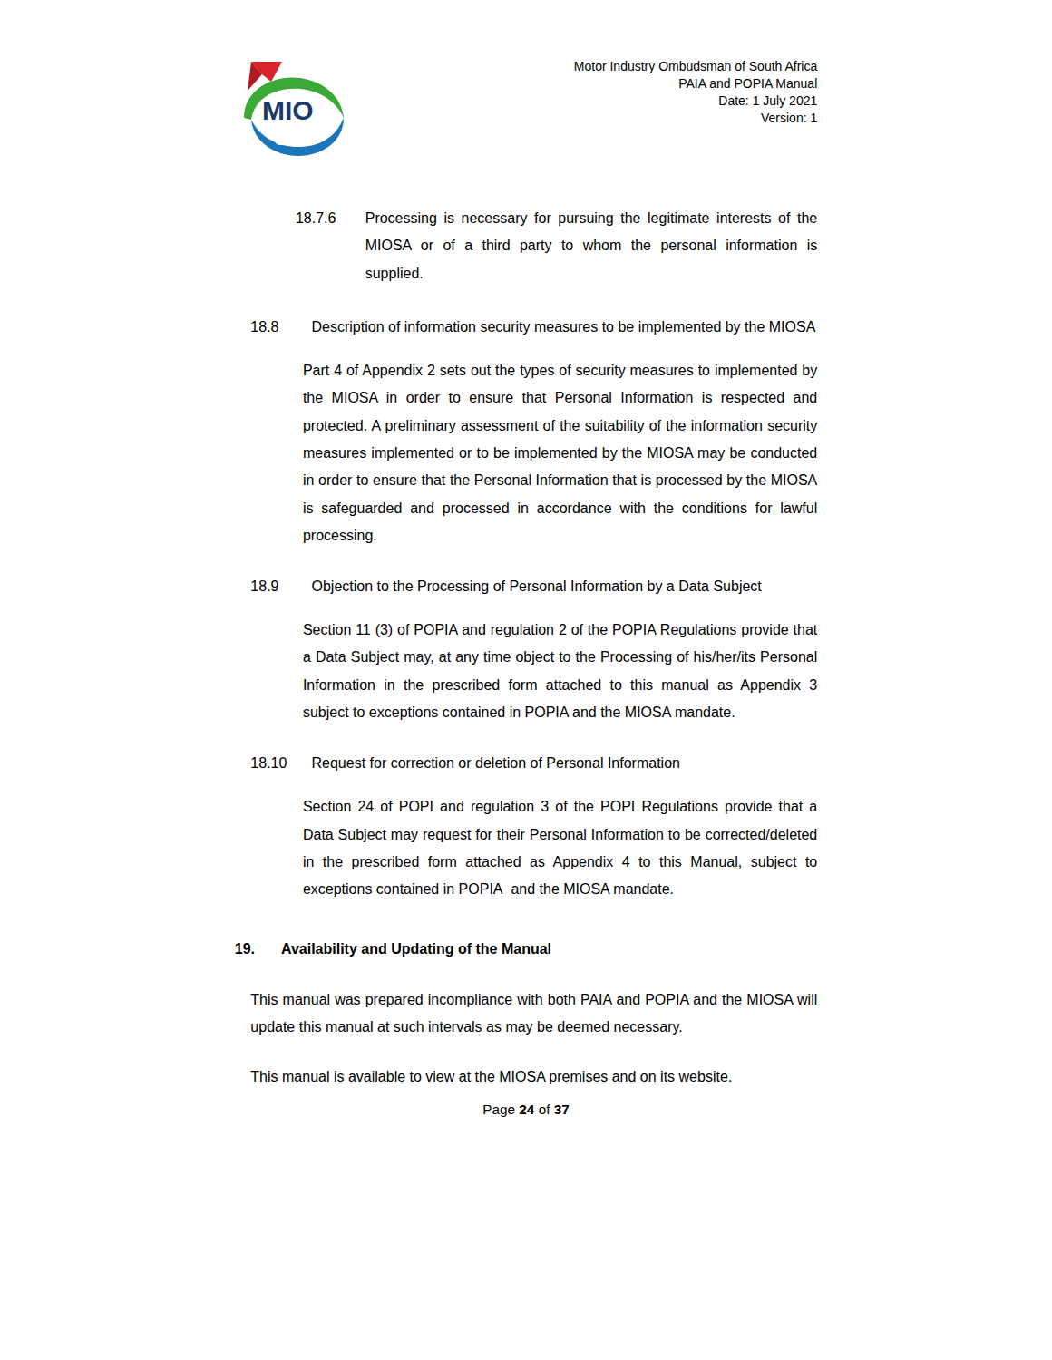MIO SA
Motor Industry Ombudsman of South Africa
PAIA and POPIA Manual
Date: 1 July 2021
Version: 1
18.7.6 Processing is necessary for pursuing the legitimate interests of the MIOSA or of a third party to whom the personal information is supplied.
18.8 Description of information security measures to be implemented by the MIOSA
Part 4 of Appendix 2 sets out the types of security measures to implemented by the MIOSA in order to ensure that Personal Information is respected and protected. A preliminary assessment of the suitability of the information security measures implemented or to be implemented by the MIOSA may be conducted in order to ensure that the Personal Information that is processed by the MIOSA is safeguarded and processed in accordance with the conditions for lawful processing.
18.9 Objection to the Processing of Personal Information by a Data Subject
Section 11 (3) of POPIA and regulation 2 of the POPIA Regulations provide that a Data Subject may, at any time object to the Processing of his/her/its Personal Information in the prescribed form attached to this manual as Appendix 3 subject to exceptions contained in POPIA and the MIOSA mandate.
18.10 Request for correction or deletion of Personal Information
Section 24 of POPI and regulation 3 of the POPI Regulations provide that a Data Subject may request for their Personal Information to be corrected/deleted in the prescribed form attached as Appendix 4 to this Manual, subject to exceptions contained in POPIA and the MIOSA mandate.
19. Availability and Updating of the Manual
This manual was prepared incompliance with both PAIA and POPIA and the MIOSA will update this manual at such intervals as may be deemed necessary.
This manual is available to view at the MIOSA premises and on its website.
Page 24 of 37